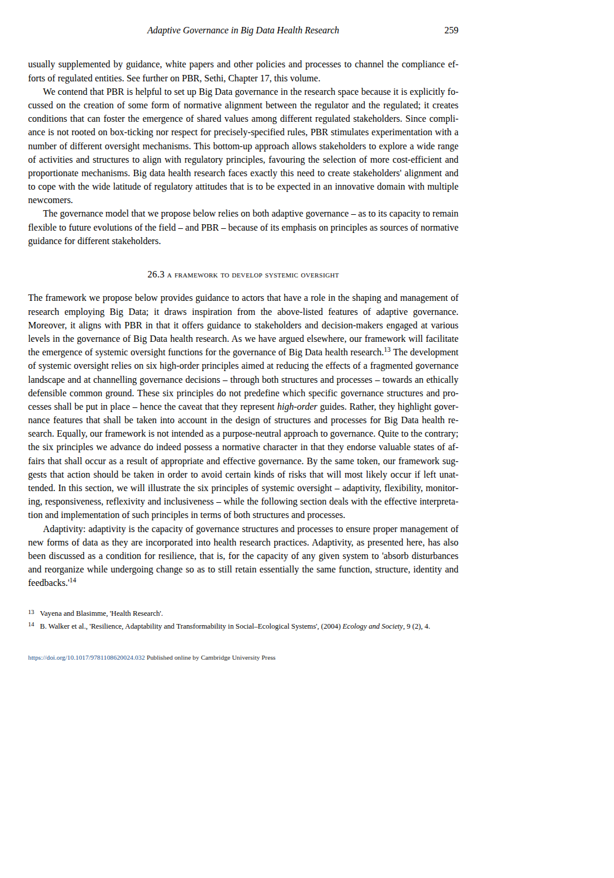Adaptive Governance in Big Data Health Research 259
usually supplemented by guidance, white papers and other policies and processes to channel the compliance efforts of regulated entities. See further on PBR, Sethi, Chapter 17, this volume.
We contend that PBR is helpful to set up Big Data governance in the research space because it is explicitly focussed on the creation of some form of normative alignment between the regulator and the regulated; it creates conditions that can foster the emergence of shared values among different regulated stakeholders. Since compliance is not rooted on box-ticking nor respect for precisely-specified rules, PBR stimulates experimentation with a number of different oversight mechanisms. This bottom-up approach allows stakeholders to explore a wide range of activities and structures to align with regulatory principles, favouring the selection of more cost-efficient and proportionate mechanisms. Big data health research faces exactly this need to create stakeholders' alignment and to cope with the wide latitude of regulatory attitudes that is to be expected in an innovative domain with multiple newcomers.
The governance model that we propose below relies on both adaptive governance – as to its capacity to remain flexible to future evolutions of the field – and PBR – because of its emphasis on principles as sources of normative guidance for different stakeholders.
26.3 a framework to develop systemic oversight
The framework we propose below provides guidance to actors that have a role in the shaping and management of research employing Big Data; it draws inspiration from the above-listed features of adaptive governance. Moreover, it aligns with PBR in that it offers guidance to stakeholders and decision-makers engaged at various levels in the governance of Big Data health research. As we have argued elsewhere, our framework will facilitate the emergence of systemic oversight functions for the governance of Big Data health research.13 The development of systemic oversight relies on six high-order principles aimed at reducing the effects of a fragmented governance landscape and at channelling governance decisions – through both structures and processes – towards an ethically defensible common ground. These six principles do not predefine which specific governance structures and processes shall be put in place – hence the caveat that they represent high-order guides. Rather, they highlight governance features that shall be taken into account in the design of structures and processes for Big Data health research. Equally, our framework is not intended as a purpose-neutral approach to governance. Quite to the contrary; the six principles we advance do indeed possess a normative character in that they endorse valuable states of affairs that shall occur as a result of appropriate and effective governance. By the same token, our framework suggests that action should be taken in order to avoid certain kinds of risks that will most likely occur if left unattended. In this section, we will illustrate the six principles of systemic oversight – adaptivity, flexibility, monitoring, responsiveness, reflexivity and inclusiveness – while the following section deals with the effective interpretation and implementation of such principles in terms of both structures and processes.
Adaptivity: adaptivity is the capacity of governance structures and processes to ensure proper management of new forms of data as they are incorporated into health research practices. Adaptivity, as presented here, has also been discussed as a condition for resilience, that is, for the capacity of any given system to 'absorb disturbances and reorganize while undergoing change so as to still retain essentially the same function, structure, identity and feedbacks.'14
13 Vayena and Blasimme, 'Health Research'.
14 B. Walker et al., 'Resilience, Adaptability and Transformability in Social–Ecological Systems', (2004) Ecology and Society, 9 (2), 4.
https://doi.org/10.1017/9781108620024.032 Published online by Cambridge University Press